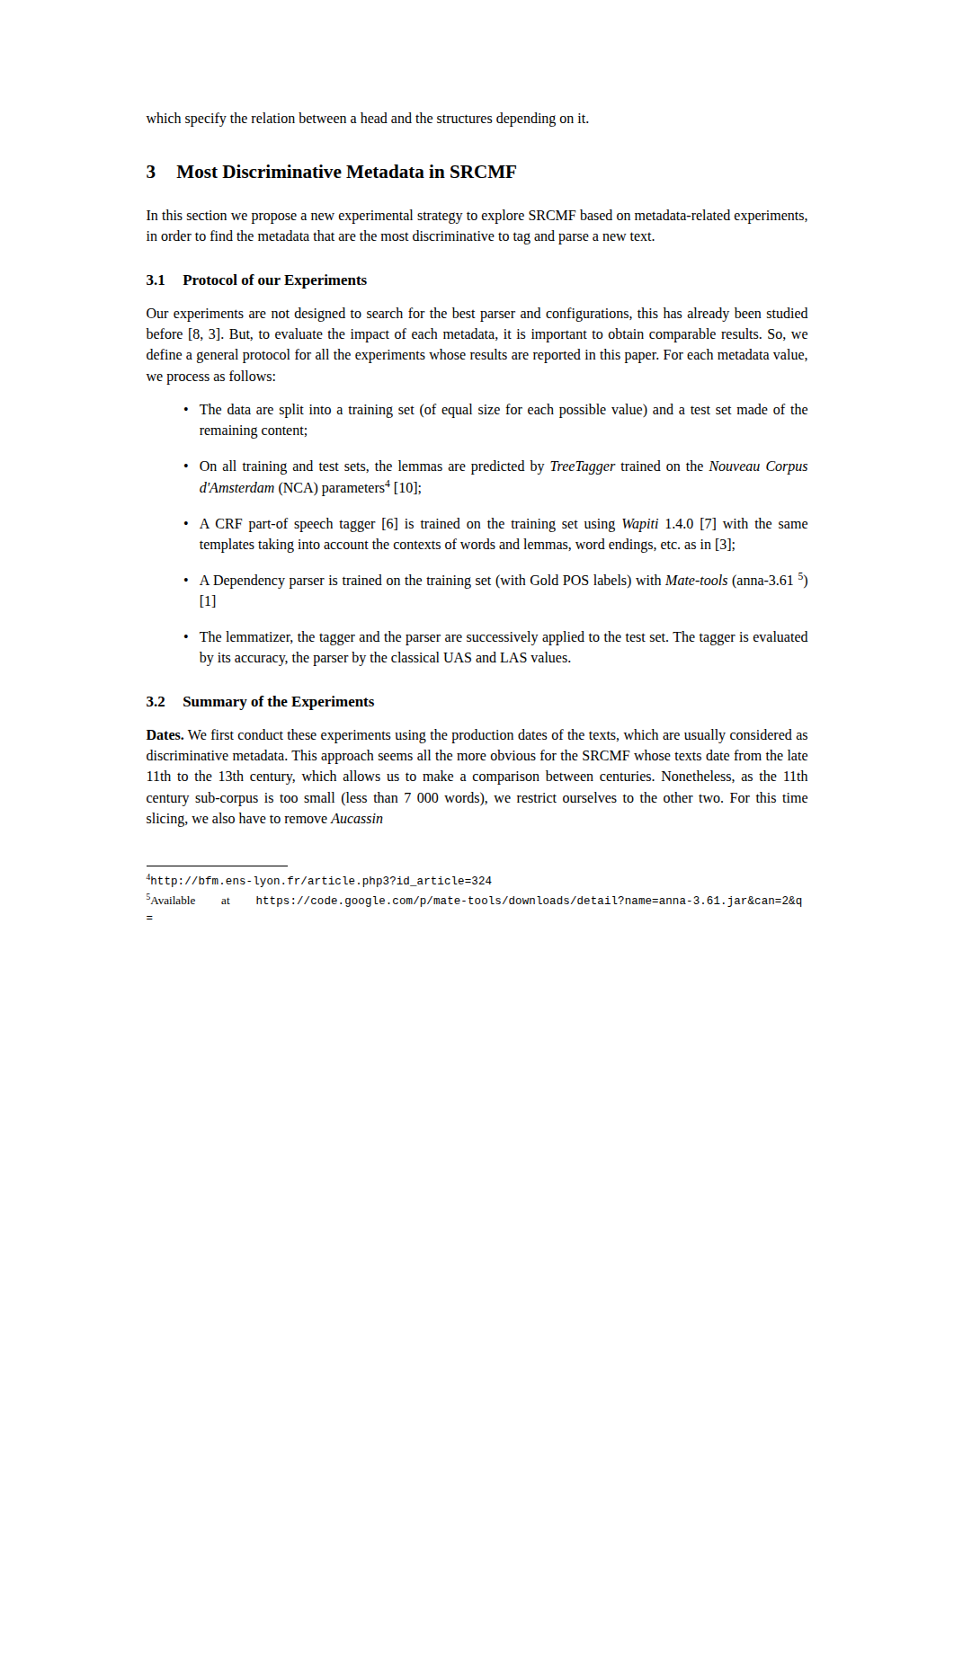which specify the relation between a head and the structures depending on it.
3 Most Discriminative Metadata in SRCMF
In this section we propose a new experimental strategy to explore SRCMF based on metadata-related experiments, in order to find the metadata that are the most discriminative to tag and parse a new text.
3.1 Protocol of our Experiments
Our experiments are not designed to search for the best parser and configurations, this has already been studied before [8, 3]. But, to evaluate the impact of each metadata, it is important to obtain comparable results. So, we define a general protocol for all the experiments whose results are reported in this paper. For each metadata value, we process as follows:
The data are split into a training set (of equal size for each possible value) and a test set made of the remaining content;
On all training and test sets, the lemmas are predicted by TreeTagger trained on the Nouveau Corpus d'Amsterdam (NCA) parameters4 [10];
A CRF part-of speech tagger [6] is trained on the training set using Wapiti 1.4.0 [7] with the same templates taking into account the contexts of words and lemmas, word endings, etc. as in [3];
A Dependency parser is trained on the training set (with Gold POS labels) with Mate-tools (anna-3.61 5) [1]
The lemmatizer, the tagger and the parser are successively applied to the test set. The tagger is evaluated by its accuracy, the parser by the classical UAS and LAS values.
3.2 Summary of the Experiments
Dates. We first conduct these experiments using the production dates of the texts, which are usually considered as discriminative metadata. This approach seems all the more obvious for the SRCMF whose texts date from the late 11th to the 13th century, which allows us to make a comparison between centuries. Nonetheless, as the 11th century sub-corpus is too small (less than 7 000 words), we restrict ourselves to the other two. For this time slicing, we also have to remove Aucassin
4http://bfm.ens-lyon.fr/article.php3?id_article=324
5Available at https://code.google.com/p/mate-tools/downloads/detail?name=anna-3.61.jar&can=2&q=